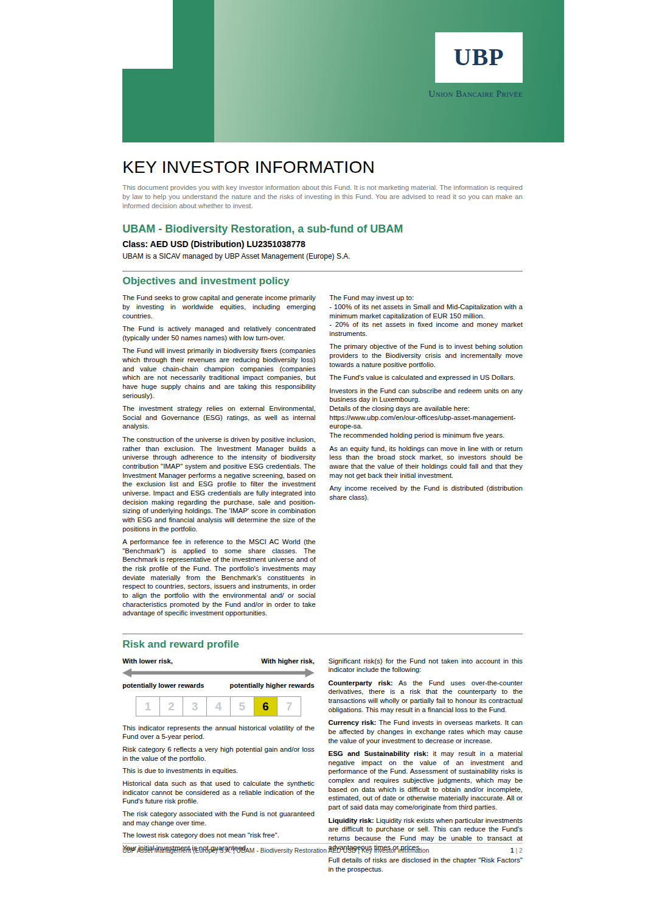UBP
Union Bancaire Privée
KEY INVESTOR INFORMATION
This document provides you with key investor information about this Fund. It is not marketing material. The information is required by law to help you understand the nature and the risks of investing in this Fund. You are advised to read it so you can make an informed decision about whether to invest.
UBAM - Biodiversity Restoration, a sub-fund of UBAM
Class: AED USD (Distribution) LU2351038778
UBAM is a SICAV managed by UBP Asset Management (Europe) S.A.
Objectives and investment policy
The Fund seeks to grow capital and generate income primarily by investing in worldwide equities, including emerging countries.
The Fund is actively managed and relatively concentrated (typically under 50 names names) with low turn-over.
The Fund will invest primarily in biodiversity fixers (companies which through their revenues are reducing biodiversity loss) and value chain-chain champion companies (companies which are not necessarily traditional impact companies, but have huge supply chains and are taking this responsibility seriously).
The investment strategy relies on external Environmental, Social and Governance (ESG) ratings, as well as internal analysis.
The construction of the universe is driven by positive inclusion, rather than exclusion. The Investment Manager builds a universe through adherence to the intensity of biodiversity contribution "IMAP" system and positive ESG credentials. The Investment Manager performs a negative screening, based on the exclusion list and ESG profile to filter the investment universe. Impact and ESG credentials are fully integrated into decision making regarding the purchase, sale and position-sizing of underlying holdings. The 'IMAP' score in combination with ESG and financial analysis will determine the size of the positions in the portfolio.
A performance fee in reference to the MSCI AC World (the "Benchmark") is applied to some share classes. The Benchmark is representative of the investment universe and of the risk profile of the Fund. The portfolio's investments may deviate materially from the Benchmark's constituents in respect to countries, sectors, issuers and instruments, in order to align the portfolio with the environmental and/ or social characteristics promoted by the Fund and/or in order to take advantage of specific investment opportunities.
The Fund may invest up to:
- 100% of its net assets in Small and Mid-Capitalization with a minimum market capitalization of EUR 150 million.
- 20% of its net assets in fixed income and money market instruments.
The primary objective of the Fund is to invest behing solution providers to the Biodiversity crisis and incrementally move towards a nature positive portfolio.
The Fund's value is calculated and expressed in US Dollars.
Investors in the Fund can subscribe and redeem units on any business day in Luxembourg.
Details of the closing days are available here:
https://www.ubp.com/en/our-offices/ubp-asset-management-europe-sa.
The recommended holding period is minimum five years.
As an equity fund, its holdings can move in line with or return less than the broad stock market, so investors should be aware that the value of their holdings could fall and that they may not get back their initial investment.
Any income received by the Fund is distributed (distribution share class).
Risk and reward profile
With lower risk, With higher risk,
potentially lower rewards potentially higher rewards
1
2
3
4
5
6
7
This indicator represents the annual historical volatility of the Fund over a 5-year period.
Risk category 6 reflects a very high potential gain and/or loss in the value of the portfolio.
This is due to investments in equities.
Historical data such as that used to calculate the synthetic indicator cannot be considered as a reliable indication of the Fund's future risk profile.
The risk category associated with the Fund is not guaranteed and may change over time.
The lowest risk category does not mean "risk free".
Your initial investment is not guaranteed.
Significant risk(s) for the Fund not taken into account in this indicator include the following:
Counterparty risk: As the Fund uses over-the-counter derivatives, there is a risk that the counterparty to the transactions will wholly or partially fail to honour its contractual obligations. This may result in a financial loss to the Fund.
Currency risk: The Fund invests in overseas markets. It can be affected by changes in exchange rates which may cause the value of your investment to decrease or increase.
ESG and Sustainability risk: it may result in a material negative impact on the value of an investment and performance of the Fund. Assessment of sustainability risks is complex and requires subjective judgments, which may be based on data which is difficult to obtain and/or incomplete, estimated, out of date or otherwise materially inaccurate. All or part of said data may come/originate from third parties.
Liquidity risk: Liquidity risk exists when particular investments are difficult to purchase or sell. This can reduce the Fund's returns because the Fund may be unable to transact at advantageous times or prices.
Full details of risks are disclosed in the chapter "Risk Factors" in the prospectus.
UBP Asset Management (Europe) S.A. | UBAM - Biodiversity Restoration AED USD | Key investor information
1 | 2